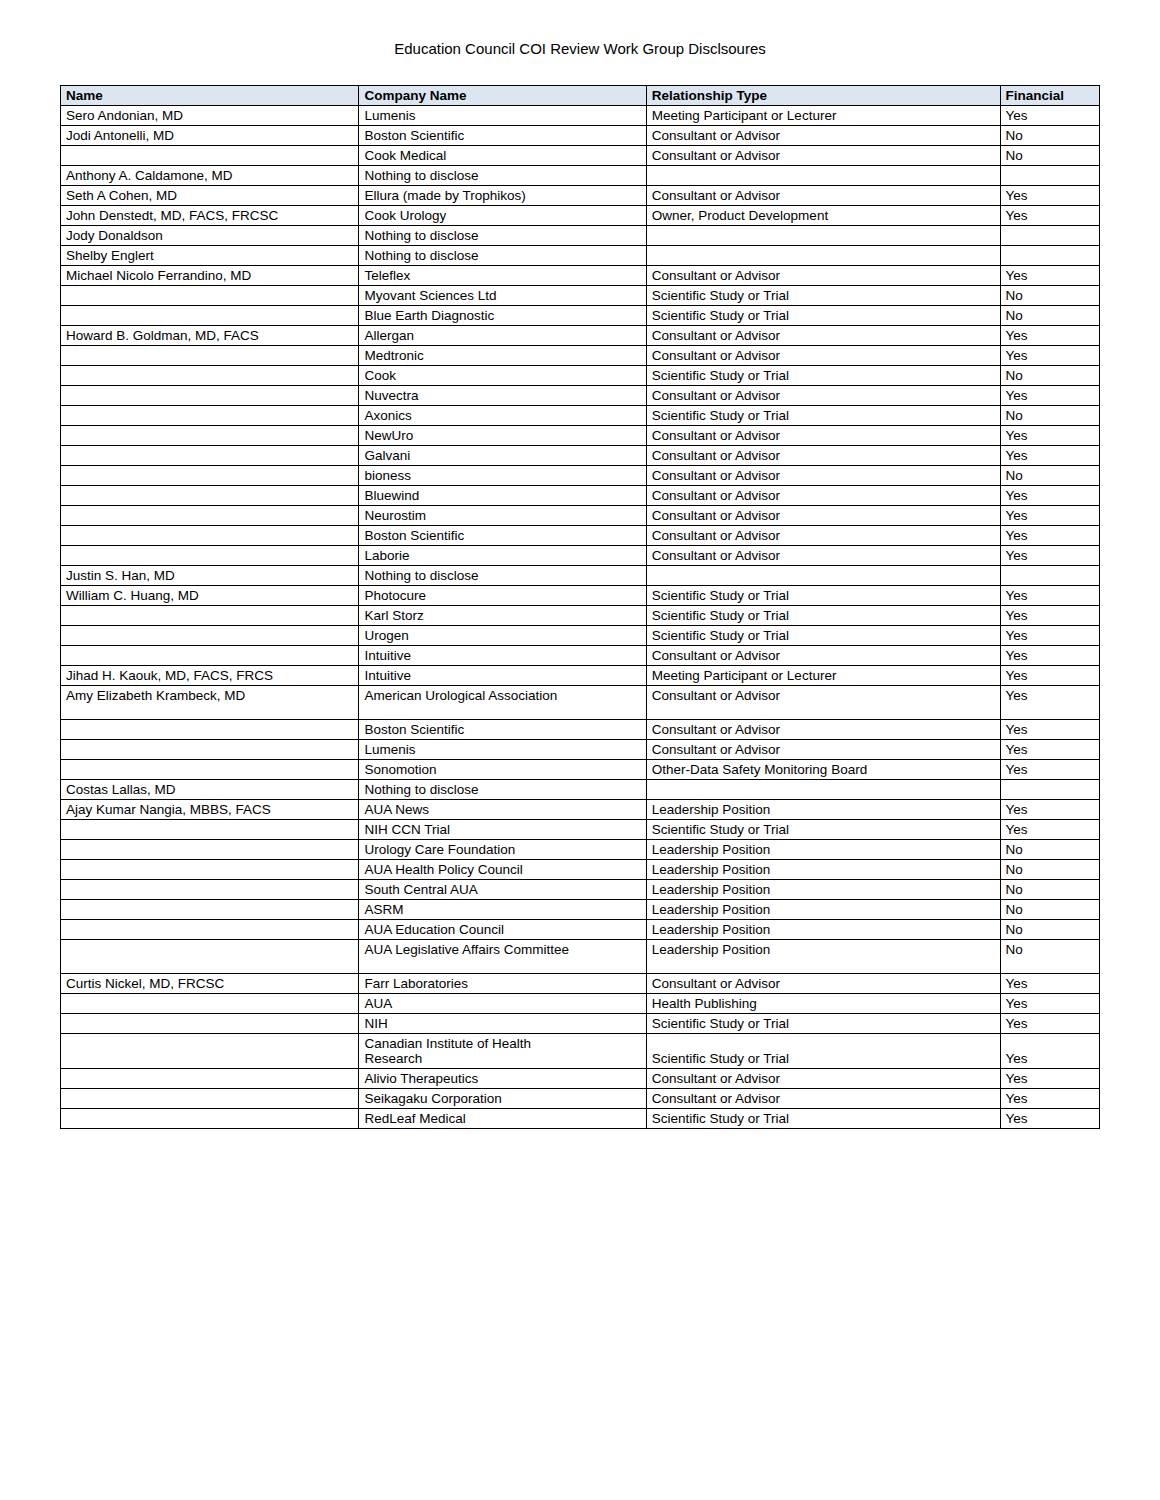Education Council COI Review Work Group Disclsoures
| Name | Company Name | Relationship Type | Financial |
| --- | --- | --- | --- |
| Sero Andonian, MD | Lumenis | Meeting Participant or Lecturer | Yes |
| Jodi Antonelli, MD | Boston Scientific | Consultant or Advisor | No |
| | Cook Medical | Consultant or Advisor | No |
| Anthony A. Caldamone, MD | Nothing to disclose | | |
| Seth A Cohen, MD | Ellura (made by Trophikos) | Consultant or Advisor | Yes |
| John Denstedt, MD, FACS, FRCSC | Cook Urology | Owner, Product Development | Yes |
| Jody Donaldson | Nothing to disclose | | |
| Shelby Englert | Nothing to disclose | | |
| Michael Nicolo Ferrandino, MD | Teleflex | Consultant or Advisor | Yes |
| | Myovant Sciences Ltd | Scientific Study or Trial | No |
| | Blue Earth Diagnostic | Scientific Study or Trial | No |
| Howard B. Goldman, MD, FACS | Allergan | Consultant or Advisor | Yes |
| | Medtronic | Consultant or Advisor | Yes |
| | Cook | Scientific Study or Trial | No |
| | Nuvectra | Consultant or Advisor | Yes |
| | Axonics | Scientific Study or Trial | No |
| | NewUro | Consultant or Advisor | Yes |
| | Galvani | Consultant or Advisor | Yes |
| | bioness | Consultant or Advisor | No |
| | Bluewind | Consultant or Advisor | Yes |
| | Neurostim | Consultant or Advisor | Yes |
| | Boston Scientific | Consultant or Advisor | Yes |
| | Laborie | Consultant or Advisor | Yes |
| Justin S. Han, MD | Nothing to disclose | | |
| William C. Huang, MD | Photocure | Scientific Study or Trial | Yes |
| | Karl Storz | Scientific Study or Trial | Yes |
| | Urogen | Scientific Study or Trial | Yes |
| | Intuitive | Consultant or Advisor | Yes |
| Jihad H. Kaouk, MD, FACS, FRCS | Intuitive | Meeting Participant or Lecturer | Yes |
| Amy Elizabeth Krambeck, MD | American Urological Association | Consultant or Advisor | Yes |
| | Boston Scientific | Consultant or Advisor | Yes |
| | Lumenis | Consultant or Advisor | Yes |
| | Sonomotion | Other-Data Safety Monitoring Board | Yes |
| Costas Lallas, MD | Nothing to disclose | | |
| Ajay Kumar Nangia, MBBS, FACS | AUA News | Leadership Position | Yes |
| | NIH CCN Trial | Scientific Study or Trial | Yes |
| | Urology Care Foundation | Leadership Position | No |
| | AUA Health Policy Council | Leadership Position | No |
| | South Central AUA | Leadership Position | No |
| | ASRM | Leadership Position | No |
| | AUA Education Council | Leadership Position | No |
| | AUA Legislative Affairs Committee | Leadership Position | No |
| Curtis Nickel, MD, FRCSC | Farr Laboratories | Consultant or Advisor | Yes |
| | AUA | Health Publishing | Yes |
| | NIH | Scientific Study or Trial | Yes |
| | Canadian Institute of Health Research | Scientific Study or Trial | Yes |
| | Alivio Therapeutics | Consultant or Advisor | Yes |
| | Seikagaku Corporation | Consultant or Advisor | Yes |
| | RedLeaf Medical | Scientific Study or Trial | Yes |